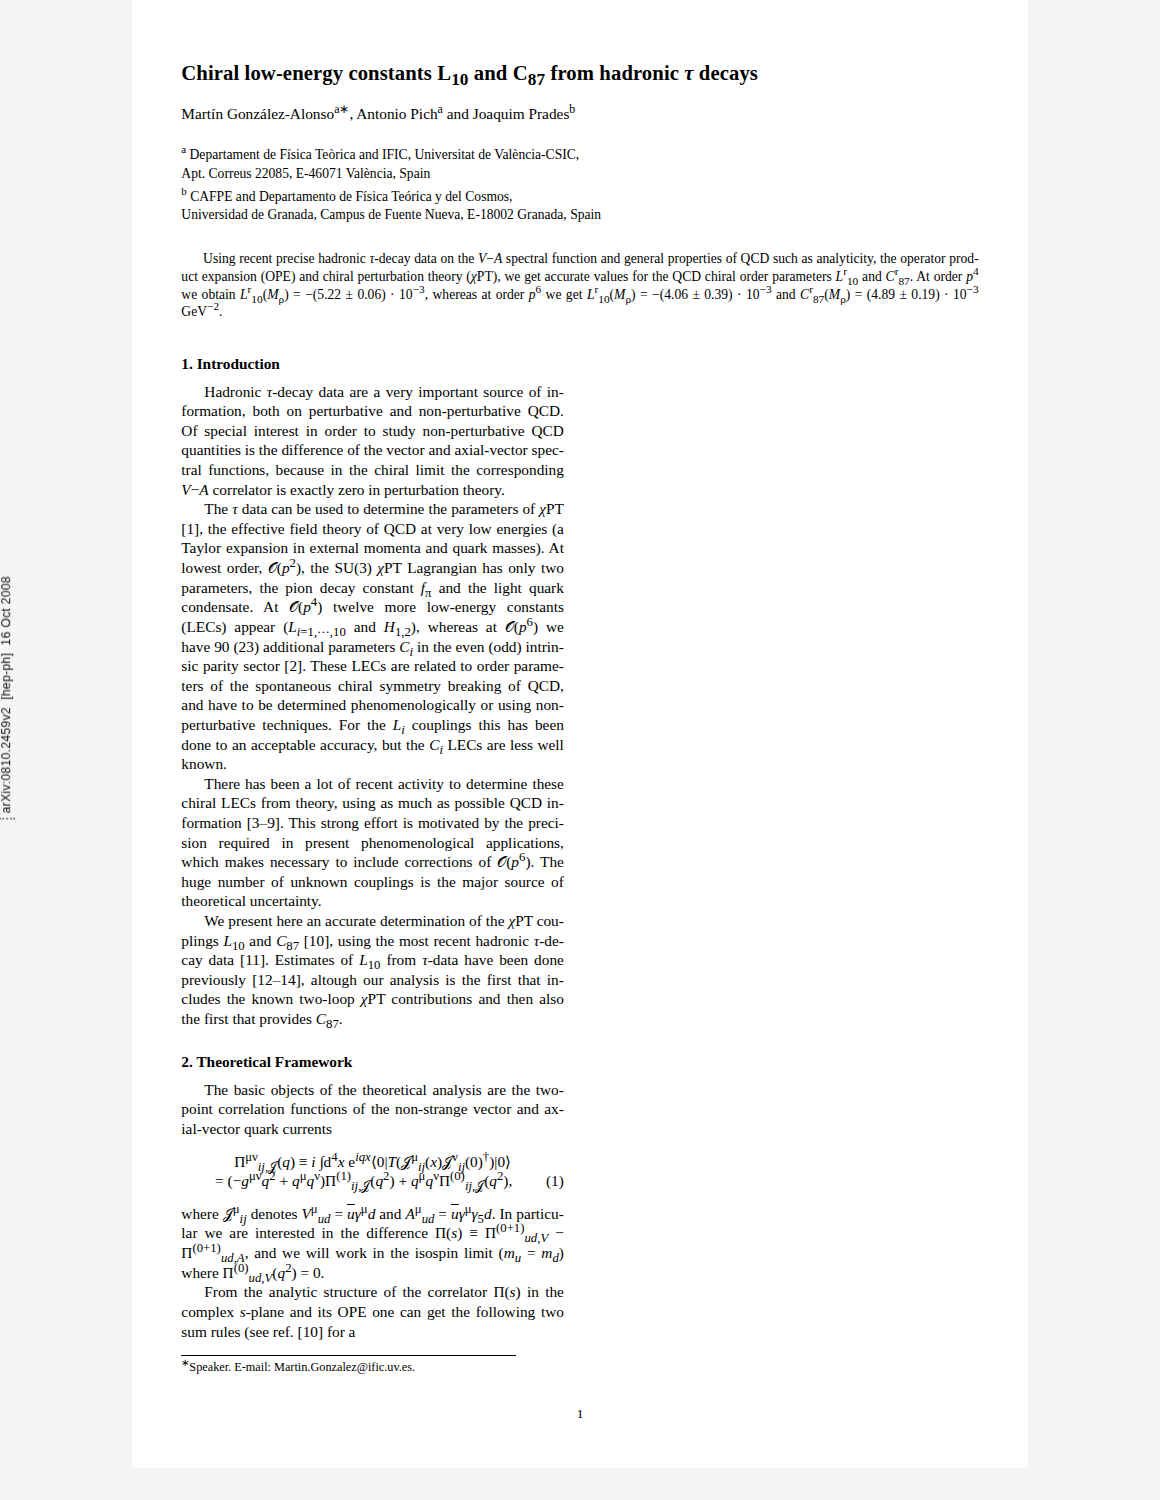arXiv:0810.2459v2 [hep-ph] 16 Oct 2008
Chiral low-energy constants L10 and C87 from hadronic τ decays
Martín González-Alonsoa∗, Antonio Picha and Joaquim Pradesb
a Departament de Física Teòrica and IFIC, Universitat de València-CSIC,
Apt. Correus 22085, E-46071 València, Spain
b CAFPE and Departamento de Física Teórica y del Cosmos,
Universidad de Granada, Campus de Fuente Nueva, E-18002 Granada, Spain
Using recent precise hadronic τ-decay data on the V−A spectral function and general properties of QCD such as analyticity, the operator product expansion (OPE) and chiral perturbation theory (χ PT), we get accurate values for the QCD chiral order parameters Lr10 and Cr87. At order p4 we obtain Lr10(Mρ) = −(5.22 ± 0.06) · 10−3, whereas at order p6 we get Lr10(Mρ) = −(4.06 ± 0.39) · 10−3 and Cr87(Mρ) = (4.89 ± 0.19) · 10−3 GeV−2.
1. Introduction
Hadronic τ-decay data are a very important source of information, both on perturbative and non-perturbative QCD. Of special interest in order to study non-perturbative QCD quantities is the difference of the vector and axial-vector spectral functions, because in the chiral limit the corresponding V−A correlator is exactly zero in perturbation theory.
The τ data can be used to determine the parameters of χ PT [1], the effective field theory of QCD at very low energies (a Taylor expansion in external momenta and quark masses). At lowest order, 𝒪(p2), the SU(3) χ PT Lagrangian has only two parameters, the pion decay constant fπ and the light quark condensate. At 𝒪(p4) twelve more low-energy constants (LECs) appear (Li=1,···,10 and H1,2), whereas at 𝒪(p6) we have 90 (23) additional parameters Ci in the even (odd) intrinsic parity sector [2]. These LECs are related to order parameters of the spontaneous chiral symmetry breaking of QCD, and have to be determined phenomenologically or using non-perturbative techniques. For the Li couplings this has been done to an acceptable accuracy, but the Ci LECs are less well known.
There has been a lot of recent activity to determine these chiral LECs from theory, using as much as possible QCD information [3–9]. This strong effort is motivated by the precision required in present phenomenological applications, which makes necessary to include corrections of 𝒪(p6). The huge number of unknown couplings is the major source of theoretical uncertainty.
We present here an accurate determination of the χ PT couplings L10 and C87 [10], using the most recent hadronic τ-decay data [11]. Estimates of L10 from τ-data have been done previously [12–14], altough our analysis is the first that includes the known two-loop χ PT contributions and then also the first that provides C87.
2. Theoretical Framework
The basic objects of the theoretical analysis are the two-point correlation functions of the non-strange vector and axial-vector quark currents
Πμνij,𝒥(q) ≡ i ∫d4x eiqx⟨0|T(𝒥μij(x)𝒥νij(0)†)|0⟩ = (−gμνq2 + qμqν)Π(1)ij,𝒥(q2) + qμqνΠ(0)ij,𝒥(q2), (1)
where 𝒥μij denotes Vμud = uγμd and Aμud = uγμγ5d. In particular we are interested in the difference Π(s) ≡ Π(0+1)ud,V − Π(0+1)ud,A, and we will work in the isospin limit (mu = md) where Π(0)ud,V(q2) = 0.
From the analytic structure of the correlator Π(s) in the complex s-plane and its OPE one can get the following two sum rules (see ref. [10] for a
∗Speaker. E-mail: Martin.Gonzalez@ific.uv.es.
1